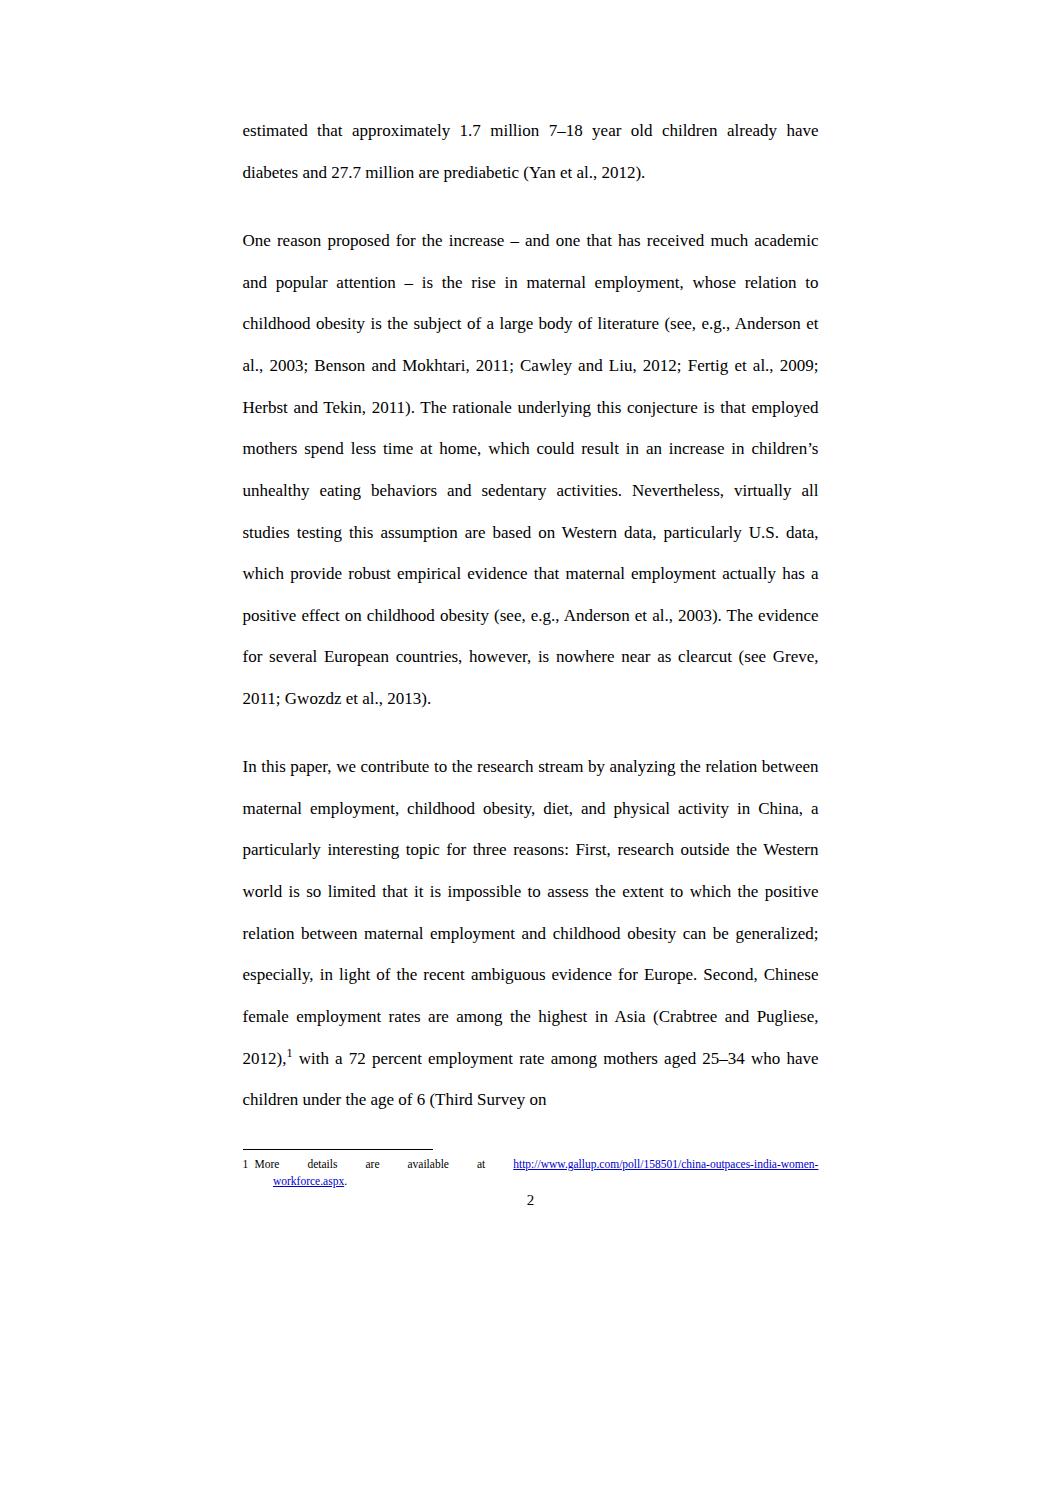estimated that approximately 1.7 million 7–18 year old children already have diabetes and 27.7 million are prediabetic (Yan et al., 2012).
One reason proposed for the increase – and one that has received much academic and popular attention – is the rise in maternal employment, whose relation to childhood obesity is the subject of a large body of literature (see, e.g., Anderson et al., 2003; Benson and Mokhtari, 2011; Cawley and Liu, 2012; Fertig et al., 2009; Herbst and Tekin, 2011). The rationale underlying this conjecture is that employed mothers spend less time at home, which could result in an increase in children’s unhealthy eating behaviors and sedentary activities. Nevertheless, virtually all studies testing this assumption are based on Western data, particularly U.S. data, which provide robust empirical evidence that maternal employment actually has a positive effect on childhood obesity (see, e.g., Anderson et al., 2003). The evidence for several European countries, however, is nowhere near as clearcut (see Greve, 2011; Gwozdz et al., 2013).
In this paper, we contribute to the research stream by analyzing the relation between maternal employment, childhood obesity, diet, and physical activity in China, a particularly interesting topic for three reasons: First, research outside the Western world is so limited that it is impossible to assess the extent to which the positive relation between maternal employment and childhood obesity can be generalized; especially, in light of the recent ambiguous evidence for Europe. Second, Chinese female employment rates are among the highest in Asia (Crabtree and Pugliese, 2012),1 with a 72 percent employment rate among mothers aged 25–34 who have children under the age of 6 (Third Survey on
1 More details are available at http://www.gallup.com/poll/158501/china-outpaces-india-women- workforce.aspx.
2